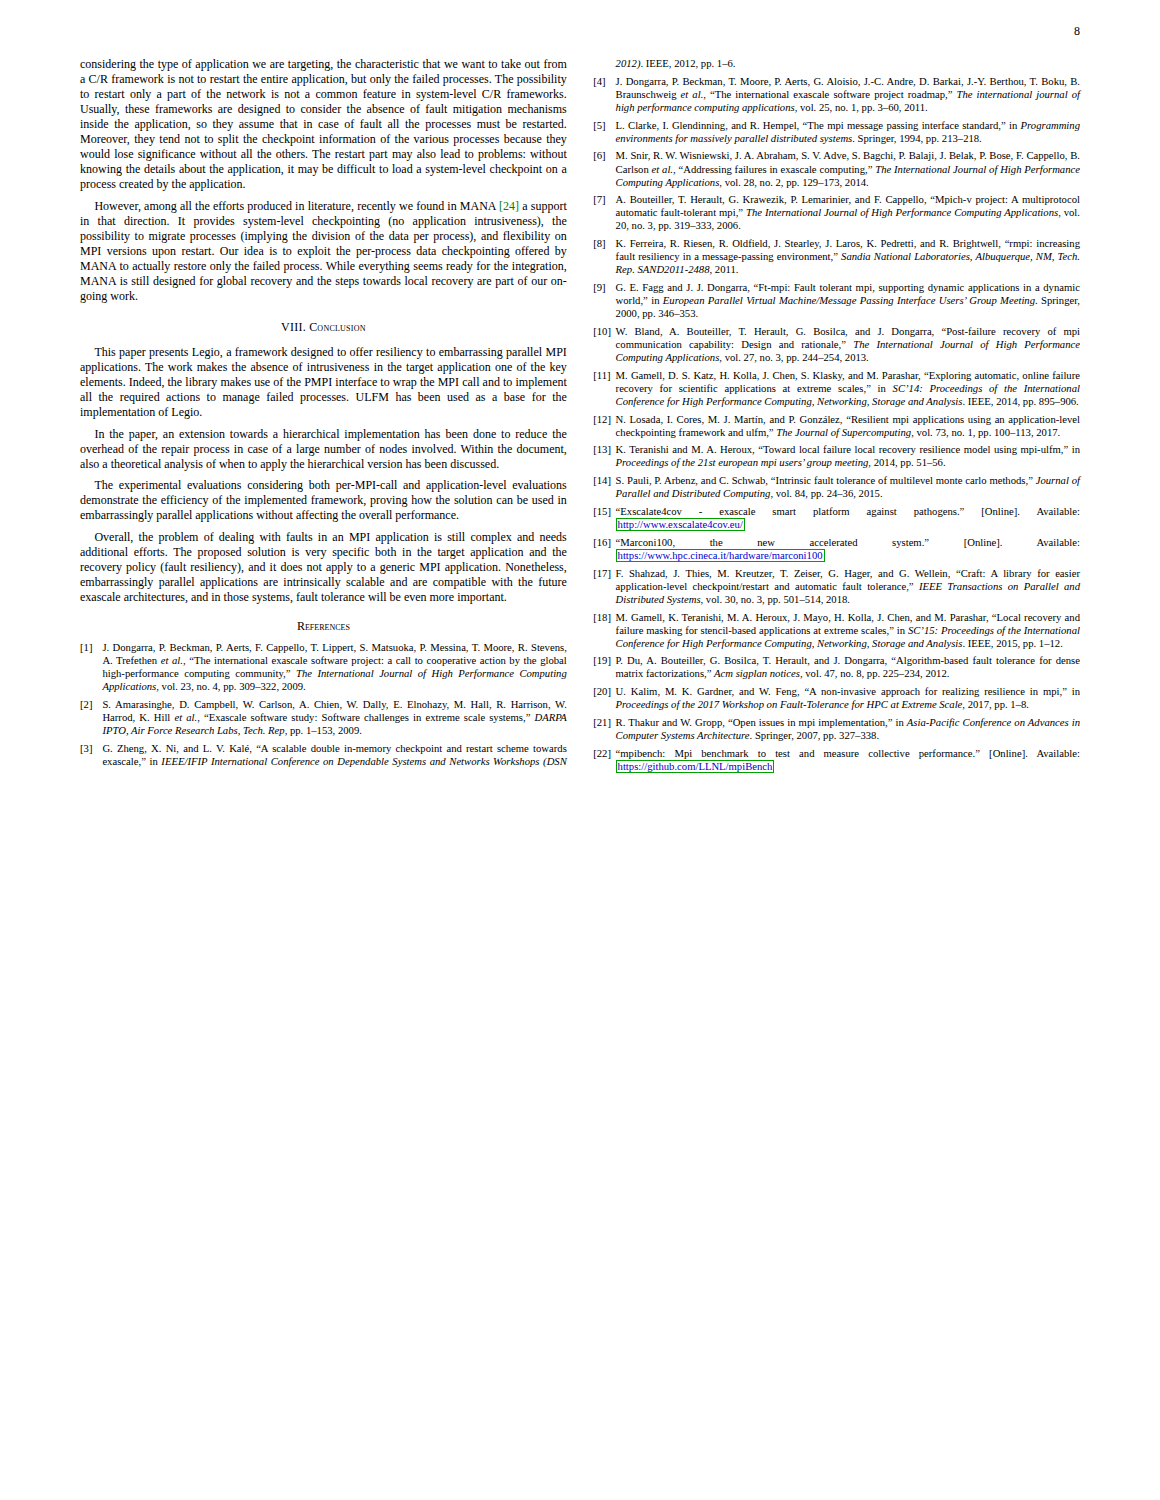8
considering the type of application we are targeting, the characteristic that we want to take out from a C/R framework is not to restart the entire application, but only the failed processes. The possibility to restart only a part of the network is not a common feature in system-level C/R frameworks. Usually, these frameworks are designed to consider the absence of fault mitigation mechanisms inside the application, so they assume that in case of fault all the processes must be restarted. Moreover, they tend not to split the checkpoint information of the various processes because they would lose significance without all the others. The restart part may also lead to problems: without knowing the details about the application, it may be difficult to load a system-level checkpoint on a process created by the application.
However, among all the efforts produced in literature, recently we found in MANA [24] a support in that direction. It provides system-level checkpointing (no application intrusiveness), the possibility to migrate processes (implying the division of the data per process), and flexibility on MPI versions upon restart. Our idea is to exploit the per-process data checkpointing offered by MANA to actually restore only the failed process. While everything seems ready for the integration, MANA is still designed for global recovery and the steps towards local recovery are part of our on-going work.
VIII. Conclusion
This paper presents Legio, a framework designed to offer resiliency to embarrassing parallel MPI applications. The work makes the absence of intrusiveness in the target application one of the key elements. Indeed, the library makes use of the PMPI interface to wrap the MPI call and to implement all the required actions to manage failed processes. ULFM has been used as a base for the implementation of Legio.
In the paper, an extension towards a hierarchical implementation has been done to reduce the overhead of the repair process in case of a large number of nodes involved. Within the document, also a theoretical analysis of when to apply the hierarchical version has been discussed.
The experimental evaluations considering both per-MPI-call and application-level evaluations demonstrate the efficiency of the implemented framework, proving how the solution can be used in embarrassingly parallel applications without affecting the overall performance.
Overall, the problem of dealing with faults in an MPI application is still complex and needs additional efforts. The proposed solution is very specific both in the target application and the recovery policy (fault resiliency), and it does not apply to a generic MPI application. Nonetheless, embarrassingly parallel applications are intrinsically scalable and are compatible with the future exascale architectures, and in those systems, fault tolerance will be even more important.
References
[1] J. Dongarra, P. Beckman, P. Aerts, F. Cappello, T. Lippert, S. Matsuoka, P. Messina, T. Moore, R. Stevens, A. Trefethen et al., “The international exascale software project: a call to cooperative action by the global high-performance computing community,” The International Journal of High Performance Computing Applications, vol. 23, no. 4, pp. 309–322, 2009.
[2] S. Amarasinghe, D. Campbell, W. Carlson, A. Chien, W. Dally, E. Elnohazy, M. Hall, R. Harrison, W. Harrod, K. Hill et al., “Exascale software study: Software challenges in extreme scale systems,” DARPA IPTO, Air Force Research Labs, Tech. Rep, pp. 1–153, 2009.
[3] G. Zheng, X. Ni, and L. V. Kalé, “A scalable double in-memory checkpoint and restart scheme towards exascale,” in IEEE/IFIP International Conference on Dependable Systems and Networks Workshops (DSN 2012). IEEE, 2012, pp. 1–6.
[4] J. Dongarra, P. Beckman, T. Moore, P. Aerts, G. Aloisio, J.-C. Andre, D. Barkai, J.-Y. Berthou, T. Boku, B. Braunschweig et al., “The international exascale software project roadmap,” The international journal of high performance computing applications, vol. 25, no. 1, pp. 3–60, 2011.
[5] L. Clarke, I. Glendinning, and R. Hempel, “The mpi message passing interface standard,” in Programming environments for massively parallel distributed systems. Springer, 1994, pp. 213–218.
[6] M. Snir, R. W. Wisniewski, J. A. Abraham, S. V. Adve, S. Bagchi, P. Balaji, J. Belak, P. Bose, F. Cappello, B. Carlson et al., “Addressing failures in exascale computing,” The International Journal of High Performance Computing Applications, vol. 28, no. 2, pp. 129–173, 2014.
[7] A. Bouteiller, T. Herault, G. Krawezik, P. Lemarinier, and F. Cappello, “Mpich-v project: A multiprotocol automatic fault-tolerant mpi,” The International Journal of High Performance Computing Applications, vol. 20, no. 3, pp. 319–333, 2006.
[8] K. Ferreira, R. Riesen, R. Oldfield, J. Stearley, J. Laros, K. Pedretti, and R. Brightwell, “rmpi: increasing fault resiliency in a message-passing environment,” Sandia National Laboratories, Albuquerque, NM, Tech. Rep. SAND2011-2488, 2011.
[9] G. E. Fagg and J. J. Dongarra, “Ft-mpi: Fault tolerant mpi, supporting dynamic applications in a dynamic world,” in European Parallel Virtual Machine/Message Passing Interface Users’ Group Meeting. Springer, 2000, pp. 346–353.
[10] W. Bland, A. Bouteiller, T. Herault, G. Bosilca, and J. Dongarra, “Post-failure recovery of mpi communication capability: Design and rationale,” The International Journal of High Performance Computing Applications, vol. 27, no. 3, pp. 244–254, 2013.
[11] M. Gamell, D. S. Katz, H. Kolla, J. Chen, S. Klasky, and M. Parashar, “Exploring automatic, online failure recovery for scientific applications at extreme scales,” in SC’14: Proceedings of the International Conference for High Performance Computing, Networking, Storage and Analysis. IEEE, 2014, pp. 895–906.
[12] N. Losada, I. Cores, M. J. Martín, and P. González, “Resilient mpi applications using an application-level checkpointing framework and ulfm,” The Journal of Supercomputing, vol. 73, no. 1, pp. 100–113, 2017.
[13] K. Teranishi and M. A. Heroux, “Toward local failure local recovery resilience model using mpi-ulfm,” in Proceedings of the 21st european mpi users’ group meeting, 2014, pp. 51–56.
[14] S. Pauli, P. Arbenz, and C. Schwab, “Intrinsic fault tolerance of multilevel monte carlo methods,” Journal of Parallel and Distributed Computing, vol. 84, pp. 24–36, 2015.
[15] “Exscalate4cov - exascale smart platform against pathogens.” [Online]. Available: http://www.exscalate4cov.eu/
[16] “Marconi100, the new accelerated system.” [Online]. Available: https://www.hpc.cineca.it/hardware/marconi100
[17] F. Shahzad, J. Thies, M. Kreutzer, T. Zeiser, G. Hager, and G. Wellein, “Craft: A library for easier application-level checkpoint/restart and automatic fault tolerance,” IEEE Transactions on Parallel and Distributed Systems, vol. 30, no. 3, pp. 501–514, 2018.
[18] M. Gamell, K. Teranishi, M. A. Heroux, J. Mayo, H. Kolla, J. Chen, and M. Parashar, “Local recovery and failure masking for stencil-based applications at extreme scales,” in SC’15: Proceedings of the International Conference for High Performance Computing, Networking, Storage and Analysis. IEEE, 2015, pp. 1–12.
[19] P. Du, A. Bouteiller, G. Bosilca, T. Herault, and J. Dongarra, “Algorithm-based fault tolerance for dense matrix factorizations,” Acm sigplan notices, vol. 47, no. 8, pp. 225–234, 2012.
[20] U. Kalim, M. K. Gardner, and W. Feng, “A non-invasive approach for realizing resilience in mpi,” in Proceedings of the 2017 Workshop on Fault-Tolerance for HPC at Extreme Scale, 2017, pp. 1–8.
[21] R. Thakur and W. Gropp, “Open issues in mpi implementation,” in Asia-Pacific Conference on Advances in Computer Systems Architecture. Springer, 2007, pp. 327–338.
[22] “mpibench: Mpi benchmark to test and measure collective performance.” [Online]. Available: https://github.com/LLNL/mpiBench